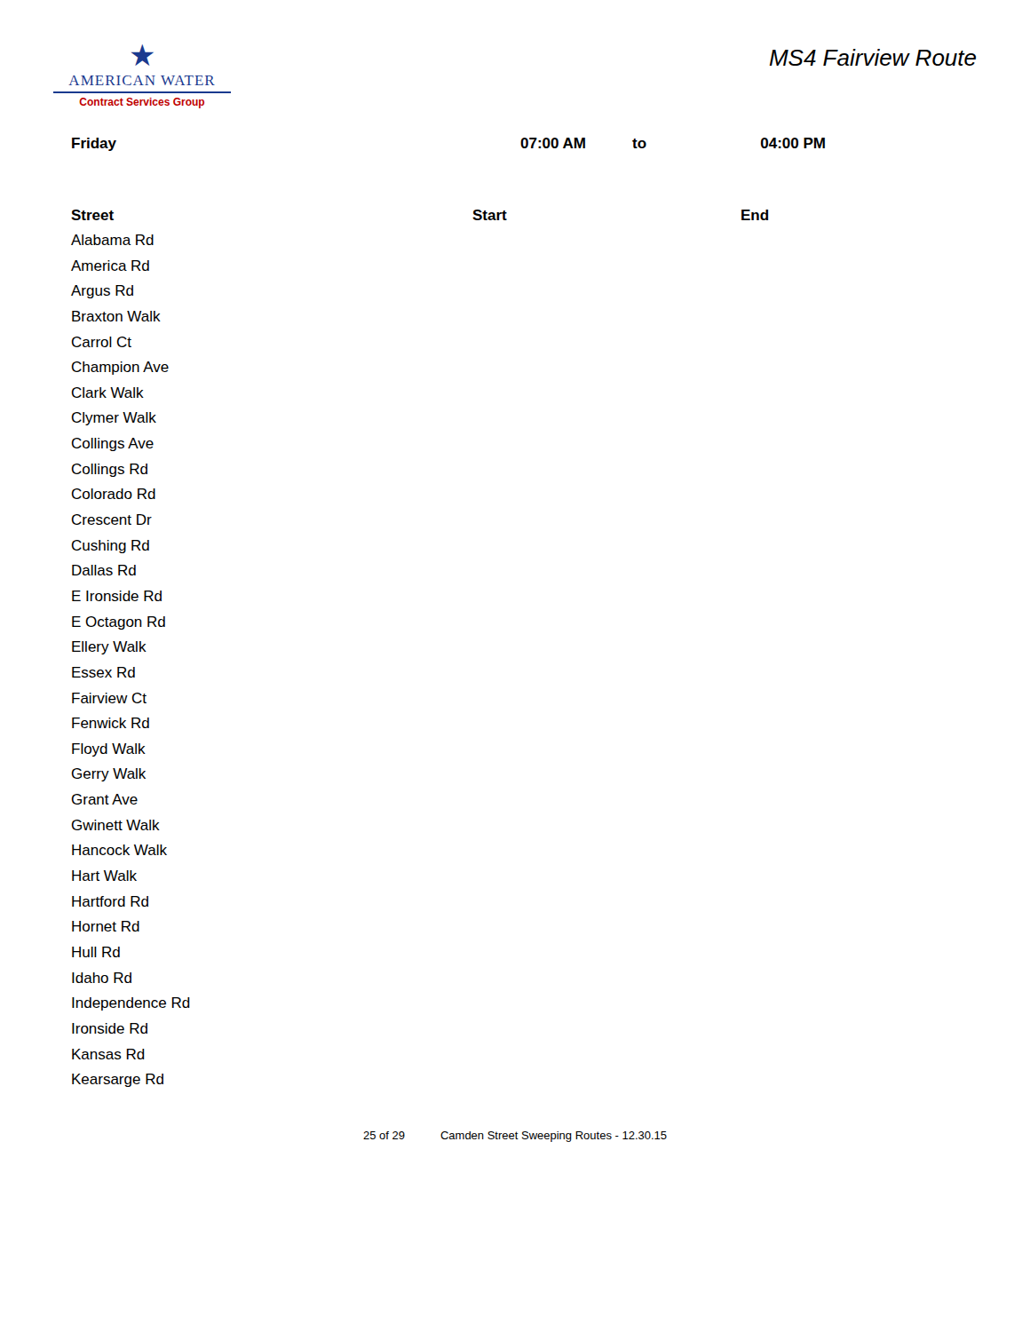★
AMERICAN WATER
Contract Services Group
MS4 Fairview Route
Friday 07:00 AM to 04:00 PM
| Street | Start | End |
| --- | --- | --- |
| Alabama Rd | | |
| America Rd | | |
| Argus Rd | | |
| Braxton Walk | | |
| Carrol Ct | | |
| Champion Ave | | |
| Clark Walk | | |
| Clymer Walk | | |
| Collings Ave | | |
| Collings Rd | | |
| Colorado Rd | | |
| Crescent Dr | | |
| Cushing Rd | | |
| Dallas Rd | | |
| E Ironside Rd | | |
| E Octagon Rd | | |
| Ellery Walk | | |
| Essex Rd | | |
| Fairview Ct | | |
| Fenwick Rd | | |
| Floyd Walk | | |
| Gerry Walk | | |
| Grant Ave | | |
| Gwinett Walk | | |
| Hancock Walk | | |
| Hart Walk | | |
| Hartford Rd | | |
| Hornet Rd | | |
| Hull Rd | | |
| Idaho Rd | | |
| Independence Rd | | |
| Ironside Rd | | |
| Kansas Rd | | |
| Kearsarge Rd | | |
25 of 29 Camden Street Sweeping Routes - 12.30.15